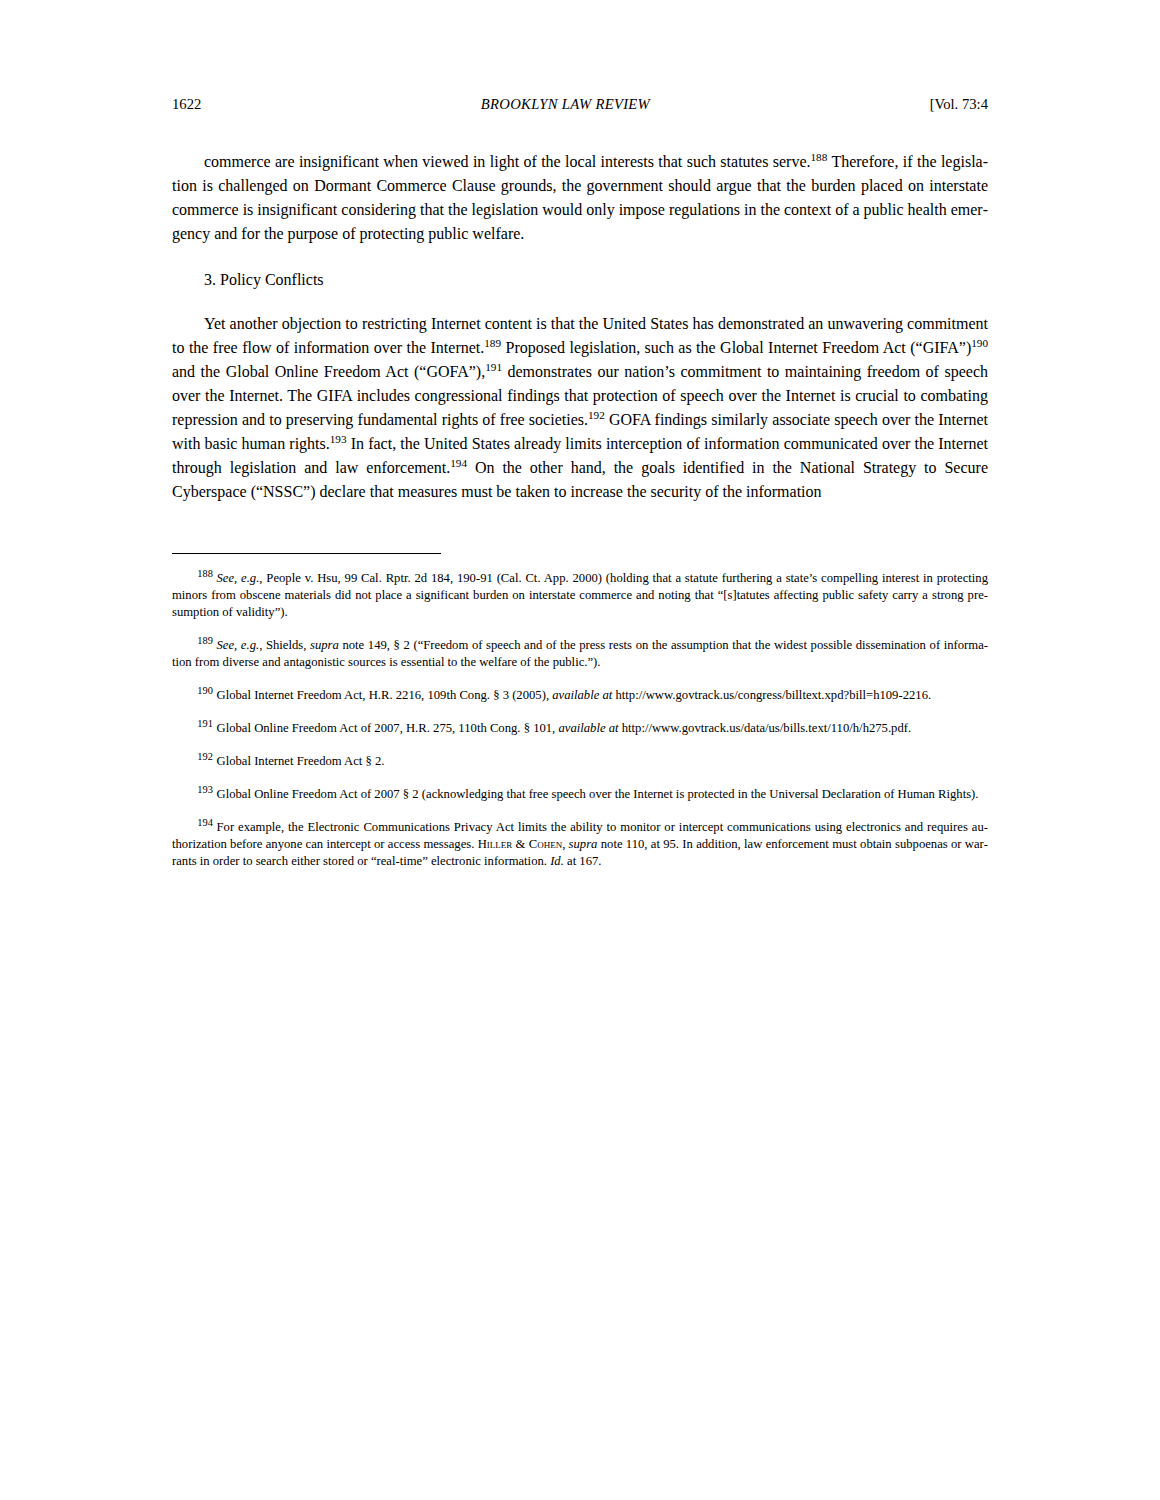1622 BROOKLYN LAW REVIEW [Vol. 73:4
commerce are insignificant when viewed in light of the local interests that such statutes serve.188 Therefore, if the legislation is challenged on Dormant Commerce Clause grounds, the government should argue that the burden placed on interstate commerce is insignificant considering that the legislation would only impose regulations in the context of a public health emergency and for the purpose of protecting public welfare.
3. Policy Conflicts
Yet another objection to restricting Internet content is that the United States has demonstrated an unwavering commitment to the free flow of information over the Internet.189 Proposed legislation, such as the Global Internet Freedom Act (“GIFA”)190 and the Global Online Freedom Act (“GOFA”),191 demonstrates our nation’s commitment to maintaining freedom of speech over the Internet. The GIFA includes congressional findings that protection of speech over the Internet is crucial to combating repression and to preserving fundamental rights of free societies.192 GOFA findings similarly associate speech over the Internet with basic human rights.193 In fact, the United States already limits interception of information communicated over the Internet through legislation and law enforcement.194 On the other hand, the goals identified in the National Strategy to Secure Cyberspace (“NSSC”) declare that measures must be taken to increase the security of the information
188 See, e.g., People v. Hsu, 99 Cal. Rptr. 2d 184, 190-91 (Cal. Ct. App. 2000) (holding that a statute furthering a state’s compelling interest in protecting minors from obscene materials did not place a significant burden on interstate commerce and noting that “[s]tatutes affecting public safety carry a strong presumption of validity”).
189 See, e.g., Shields, supra note 149, § 2 (“Freedom of speech and of the press rests on the assumption that the widest possible dissemination of information from diverse and antagonistic sources is essential to the welfare of the public.”).
190 Global Internet Freedom Act, H.R. 2216, 109th Cong. § 3 (2005), available at http://www.govtrack.us/congress/billtext.xpd?bill=h109-2216.
191 Global Online Freedom Act of 2007, H.R. 275, 110th Cong. § 101, available at http://www.govtrack.us/data/us/bills.text/110/h/h275.pdf.
192 Global Internet Freedom Act § 2.
193 Global Online Freedom Act of 2007 § 2 (acknowledging that free speech over the Internet is protected in the Universal Declaration of Human Rights).
194 For example, the Electronic Communications Privacy Act limits the ability to monitor or intercept communications using electronics and requires authorization before anyone can intercept or access messages. Hiller & Cohen, supra note 110, at 95. In addition, law enforcement must obtain subpoenas or warrants in order to search either stored or “real-time” electronic information. Id. at 167.